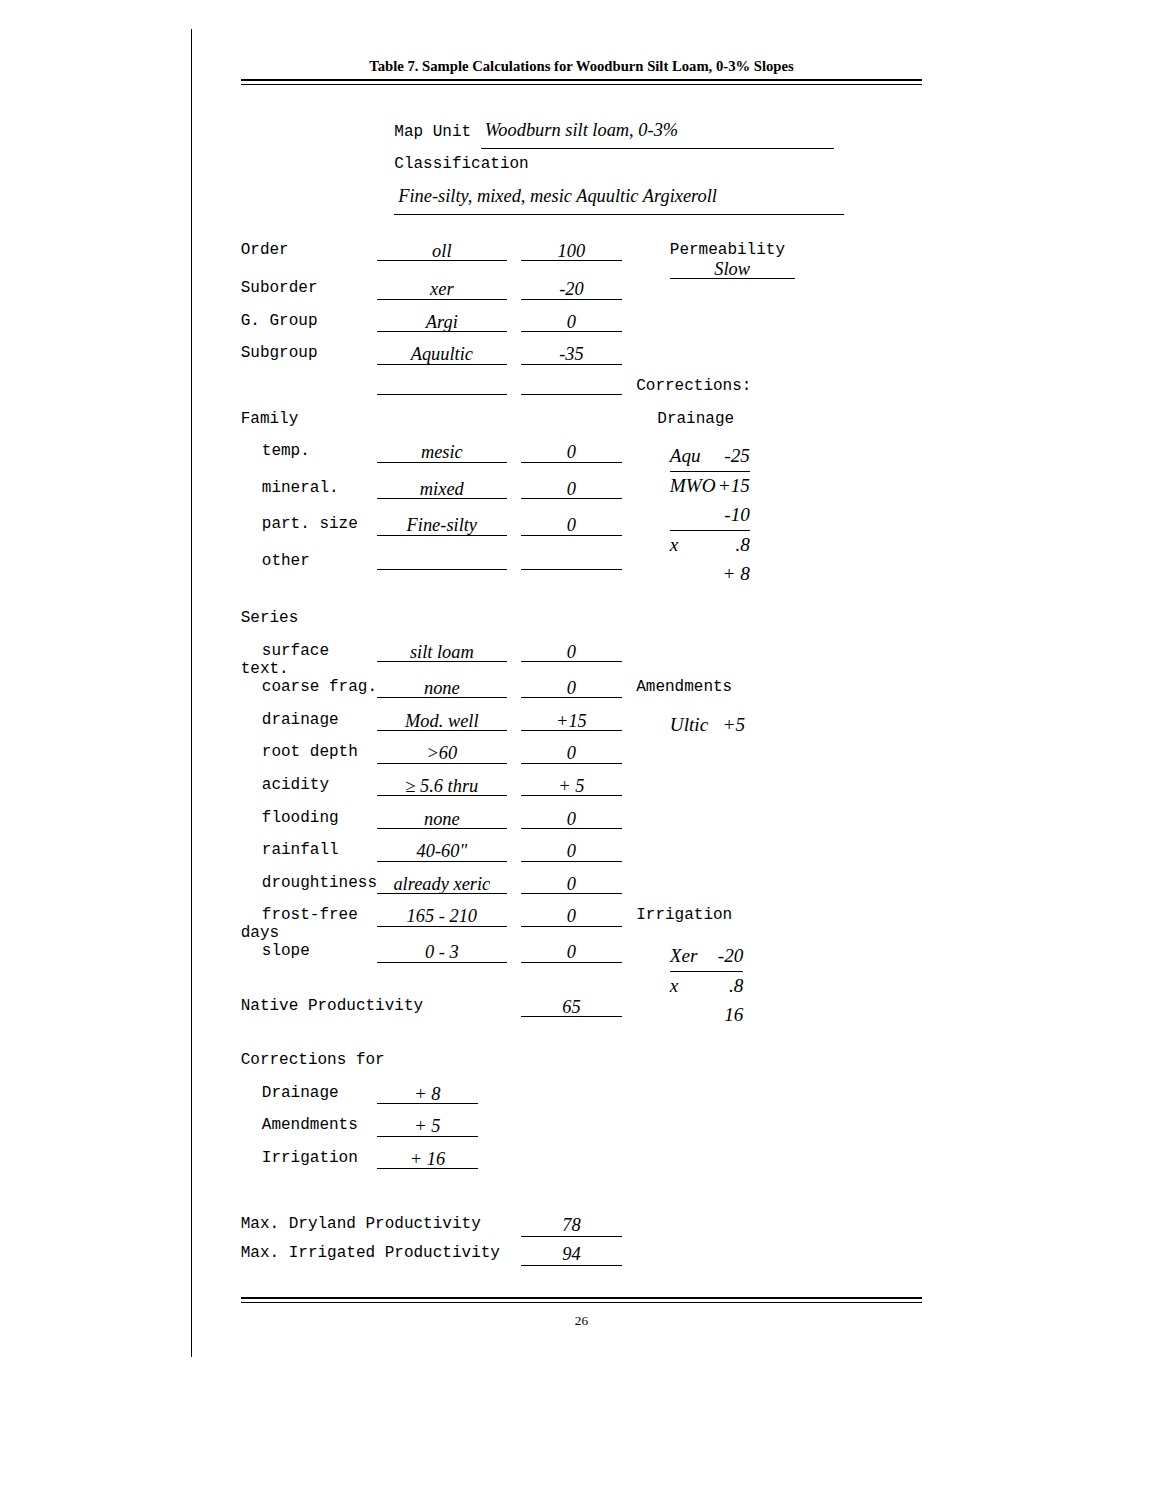Table 7. Sample Calculations for Woodburn Silt Loam, 0-3% Slopes
Map Unit Woodburn silt loam, 0-3%
Classification Fine-silty, mixed, mesic Aquultic Argixeroll
| Order | oll | 100 | Permeability Slow |
| Suborder | xer | -20 | |
| G. Group | Argi | 0 | |
| Subgroup | Aquultic | -35 | |
| | | | Corrections: |
| Family | | | Drainage |
| temp. | mesic | 0 | / Aqu / -25 / / MWO / +15 / / / -10 / / x / .8 / / / + 8 / |
| mineral. | mixed | 0 |
| part. size | Fine-silty | 0 |
| other | | |
| Series | | | |
| surface text. | silt loam | 0 | |
| coarse frag. | none | 0 | Amendments |
| drainage | Mod. well | +15 | Ultic +5 |
| root depth | >60 | 0 |
| acidity | ≥ 5.6 thru | + 5 | |
| flooding | none | 0 | |
| rainfall | 40-60" | 0 | |
| droughtiness | already xeric | 0 | |
| frost-free days | 165 - 210 | 0 | Irrigation |
| slope | 0 - 3 | 0 | / Xer / -20 / / x / .8 / / / 16 / |
| Native Productivity | 65 |
| Corrections for | | |
| Drainage | + 8 | | |
| Amendments | + 5 | | |
| Irrigation | + 16 | | |
| Max. Dryland Productivity | 78 | |
| Max. Irrigated Productivity | 94 | |
26